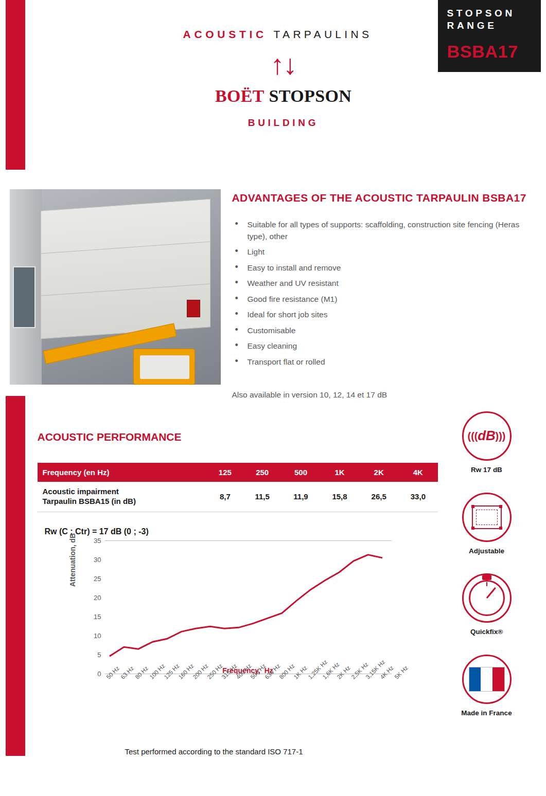ACOUSTIC TARPAULINS
↑↓
BOËT STOPSON
BUILDING
STOPSON
RANGE
BSBA17
ADVANTAGES OF THE ACOUSTIC TARPAULIN BSBA17
Suitable for all types of supports: scaffolding, construction site fencing (Heras type), other
Light
Easy to install and remove
Weather and UV resistant
Good fire resistance (M1)
Ideal for short job sites
Customisable
Easy cleaning
Transport flat or rolled
Also available in version 10, 12, 14 et 17 dB
ACOUSTIC PERFORMANCE
| Frequency (en Hz) | 125 | 250 | 500 | 1K | 2K | 4K |
| --- | --- | --- | --- | --- | --- | --- |
| Acoustic impairment Tarpaulin BSBA15 (in dB) | 8,7 | 11,5 | 11,9 | 15,8 | 26,5 | 33,0 |
Rw (C ; Ctr) = 17 dB (0 ; -3)
Attenuation, dB
35 30 25 20 15 10 5 0
Frequency, Hz
50 Hz 63 Hz 80 Hz 100 Hz 125 Hz 160 Hz 200 Hz 250 Hz 315 Hz 400 Hz 500 Hz 630 Hz 800 Hz 1K Hz 1,25K Hz 1,6K Hz 2K Hz 2,5K Hz 3,15K Hz 4K Hz 5K Hz
Test performed according to the standard ISO 717-1
((( dB )))
Rw 17 dB
Adjustable
Quickfix®
Made in France